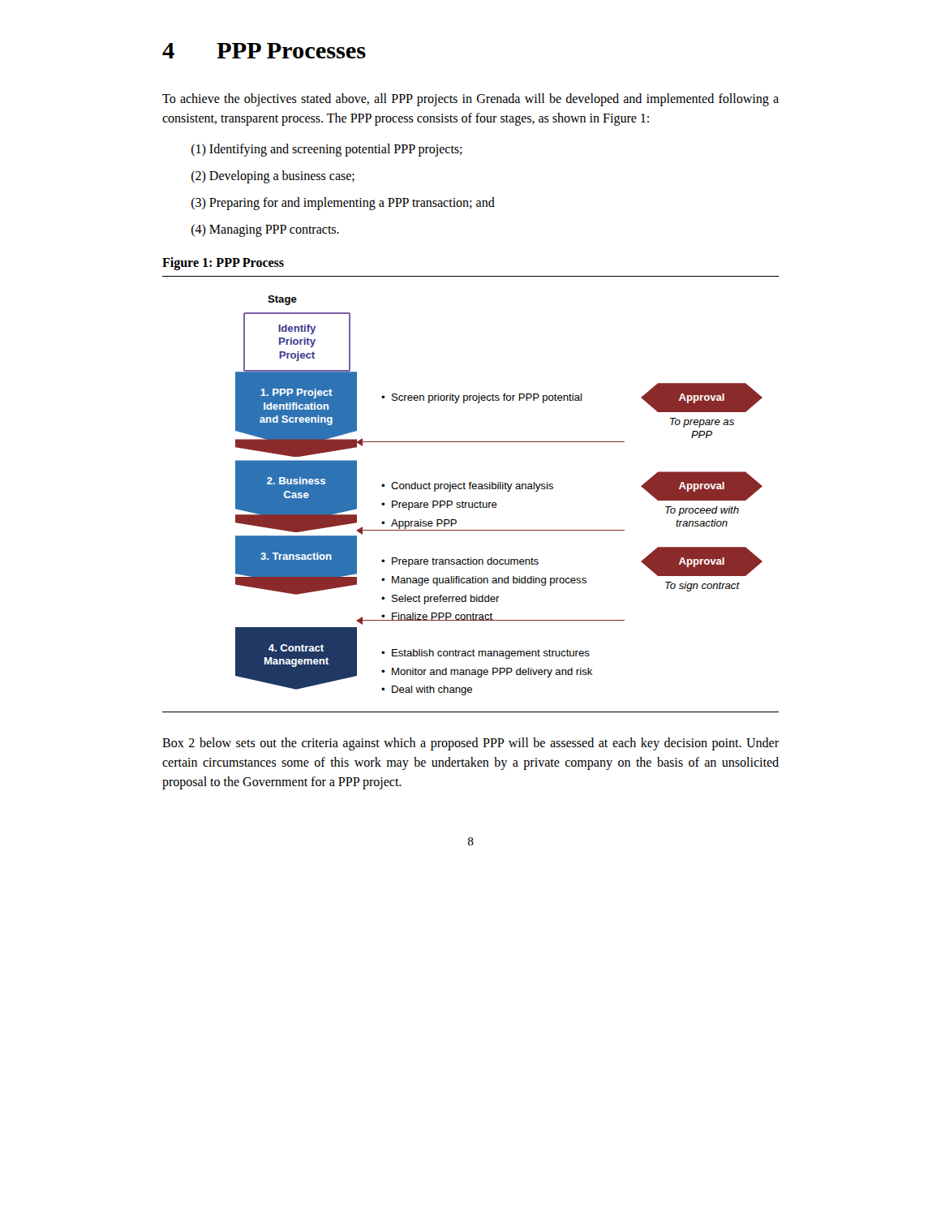4 PPP Processes
To achieve the objectives stated above, all PPP projects in Grenada will be developed and implemented following a consistent, transparent process. The PPP process consists of four stages, as shown in Figure 1:
(1) Identifying and screening potential PPP projects;
(2) Developing a business case;
(3) Preparing for and implementing a PPP transaction; and
(4) Managing PPP contracts.
Figure 1: PPP Process
Stage
Identify
Priority
Project
1. PPP Project
Identification
and Screening
Screen priority projects for PPP potential
Approval
To prepare as
PPP
2. Business
Case
Conduct project feasibility analysis
Prepare PPP structure
Appraise PPP
Approval
To proceed with
transaction
3. Transaction
Prepare transaction documents
Manage qualification and bidding process
Select preferred bidder
Finalize PPP contract
Approval
To sign contract
4. Contract
Management
Establish contract management structures
Monitor and manage PPP delivery and risk
Deal with change
Box 2 below sets out the criteria against which a proposed PPP will be assessed at each key decision point. Under certain circumstances some of this work may be undertaken by a private company on the basis of an unsolicited proposal to the Government for a PPP project.
8